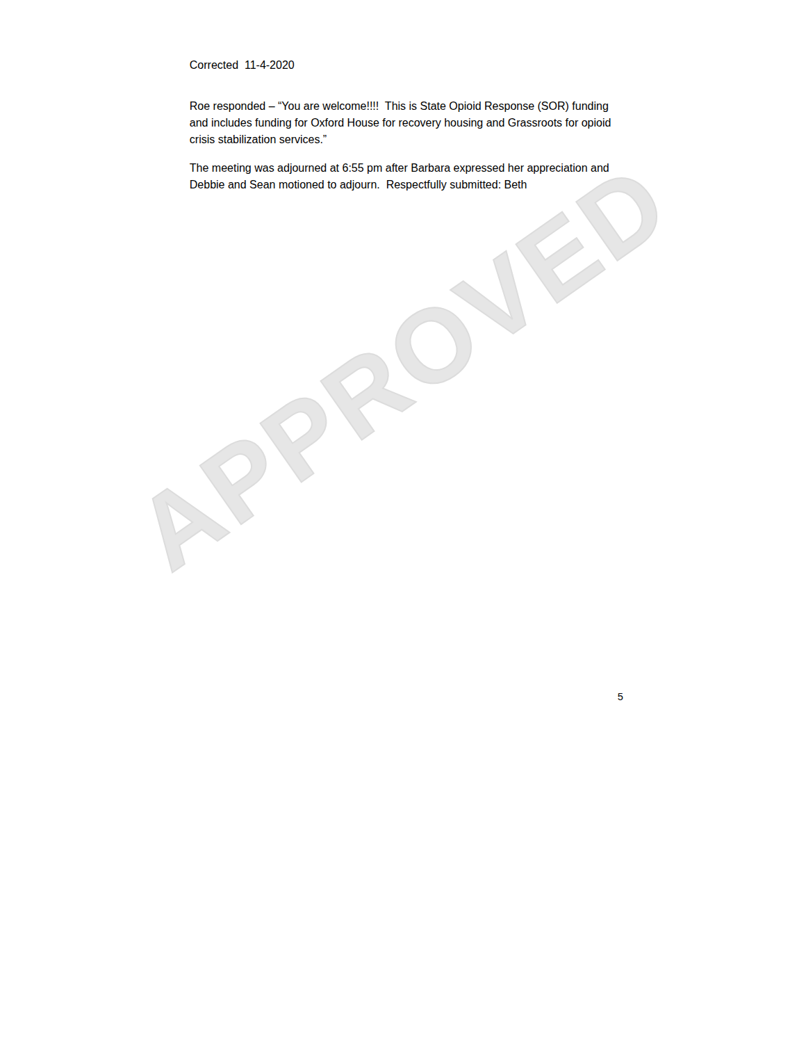APPROVED
Corrected 11-4-2020
Roe responded – “You are welcome!!!! This is State Opioid Response (SOR) funding and includes funding for Oxford House for recovery housing and Grassroots for opioid crisis stabilization services.”
The meeting was adjourned at 6:55 pm after Barbara expressed her appreciation and Debbie and Sean motioned to adjourn. Respectfully submitted: Beth
5